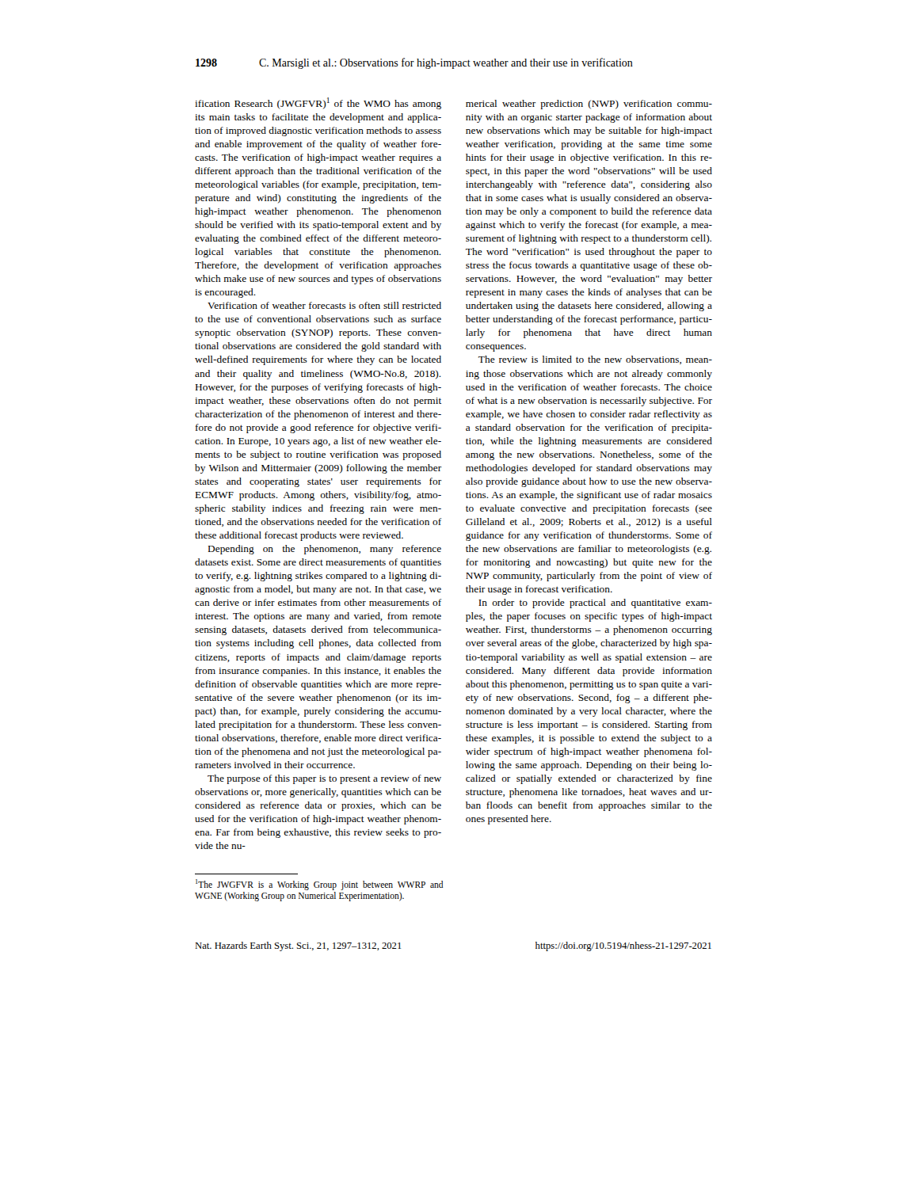1298
C. Marsigli et al.: Observations for high-impact weather and their use in verification
ification Research (JWGFVR)1 of the WMO has among its main tasks to facilitate the development and application of improved diagnostic verification methods to assess and enable improvement of the quality of weather forecasts. The verification of high-impact weather requires a different approach than the traditional verification of the meteorological variables (for example, precipitation, temperature and wind) constituting the ingredients of the high-impact weather phenomenon. The phenomenon should be verified with its spatio-temporal extent and by evaluating the combined effect of the different meteorological variables that constitute the phenomenon. Therefore, the development of verification approaches which make use of new sources and types of observations is encouraged.
Verification of weather forecasts is often still restricted to the use of conventional observations such as surface synoptic observation (SYNOP) reports. These conventional observations are considered the gold standard with well-defined requirements for where they can be located and their quality and timeliness (WMO-No.8, 2018). However, for the purposes of verifying forecasts of high-impact weather, these observations often do not permit characterization of the phenomenon of interest and therefore do not provide a good reference for objective verification. In Europe, 10 years ago, a list of new weather elements to be subject to routine verification was proposed by Wilson and Mittermaier (2009) following the member states and cooperating states' user requirements for ECMWF products. Among others, visibility/fog, atmospheric stability indices and freezing rain were mentioned, and the observations needed for the verification of these additional forecast products were reviewed.
Depending on the phenomenon, many reference datasets exist. Some are direct measurements of quantities to verify, e.g. lightning strikes compared to a lightning diagnostic from a model, but many are not. In that case, we can derive or infer estimates from other measurements of interest. The options are many and varied, from remote sensing datasets, datasets derived from telecommunication systems including cell phones, data collected from citizens, reports of impacts and claim/damage reports from insurance companies. In this instance, it enables the definition of observable quantities which are more representative of the severe weather phenomenon (or its impact) than, for example, purely considering the accumulated precipitation for a thunderstorm. These less conventional observations, therefore, enable more direct verification of the phenomena and not just the meteorological parameters involved in their occurrence.
The purpose of this paper is to present a review of new observations or, more generically, quantities which can be considered as reference data or proxies, which can be used for the verification of high-impact weather phenomena. Far from being exhaustive, this review seeks to provide the nu-
merical weather prediction (NWP) verification community with an organic starter package of information about new observations which may be suitable for high-impact weather verification, providing at the same time some hints for their usage in objective verification. In this respect, in this paper the word "observations" will be used interchangeably with "reference data", considering also that in some cases what is usually considered an observation may be only a component to build the reference data against which to verify the forecast (for example, a measurement of lightning with respect to a thunderstorm cell). The word "verification" is used throughout the paper to stress the focus towards a quantitative usage of these observations. However, the word "evaluation" may better represent in many cases the kinds of analyses that can be undertaken using the datasets here considered, allowing a better understanding of the forecast performance, particularly for phenomena that have direct human consequences.
The review is limited to the new observations, meaning those observations which are not already commonly used in the verification of weather forecasts. The choice of what is a new observation is necessarily subjective. For example, we have chosen to consider radar reflectivity as a standard observation for the verification of precipitation, while the lightning measurements are considered among the new observations. Nonetheless, some of the methodologies developed for standard observations may also provide guidance about how to use the new observations. As an example, the significant use of radar mosaics to evaluate convective and precipitation forecasts (see Gilleland et al., 2009; Roberts et al., 2012) is a useful guidance for any verification of thunderstorms. Some of the new observations are familiar to meteorologists (e.g. for monitoring and nowcasting) but quite new for the NWP community, particularly from the point of view of their usage in forecast verification.
In order to provide practical and quantitative examples, the paper focuses on specific types of high-impact weather. First, thunderstorms – a phenomenon occurring over several areas of the globe, characterized by high spatio-temporal variability as well as spatial extension – are considered. Many different data provide information about this phenomenon, permitting us to span quite a variety of new observations. Second, fog – a different phenomenon dominated by a very local character, where the structure is less important – is considered. Starting from these examples, it is possible to extend the subject to a wider spectrum of high-impact weather phenomena following the same approach. Depending on their being localized or spatially extended or characterized by fine structure, phenomena like tornadoes, heat waves and urban floods can benefit from approaches similar to the ones presented here.
1The JWGFVR is a Working Group joint between WWRP and WGNE (Working Group on Numerical Experimentation).
Nat. Hazards Earth Syst. Sci., 21, 1297–1312, 2021
https://doi.org/10.5194/nhess-21-1297-2021